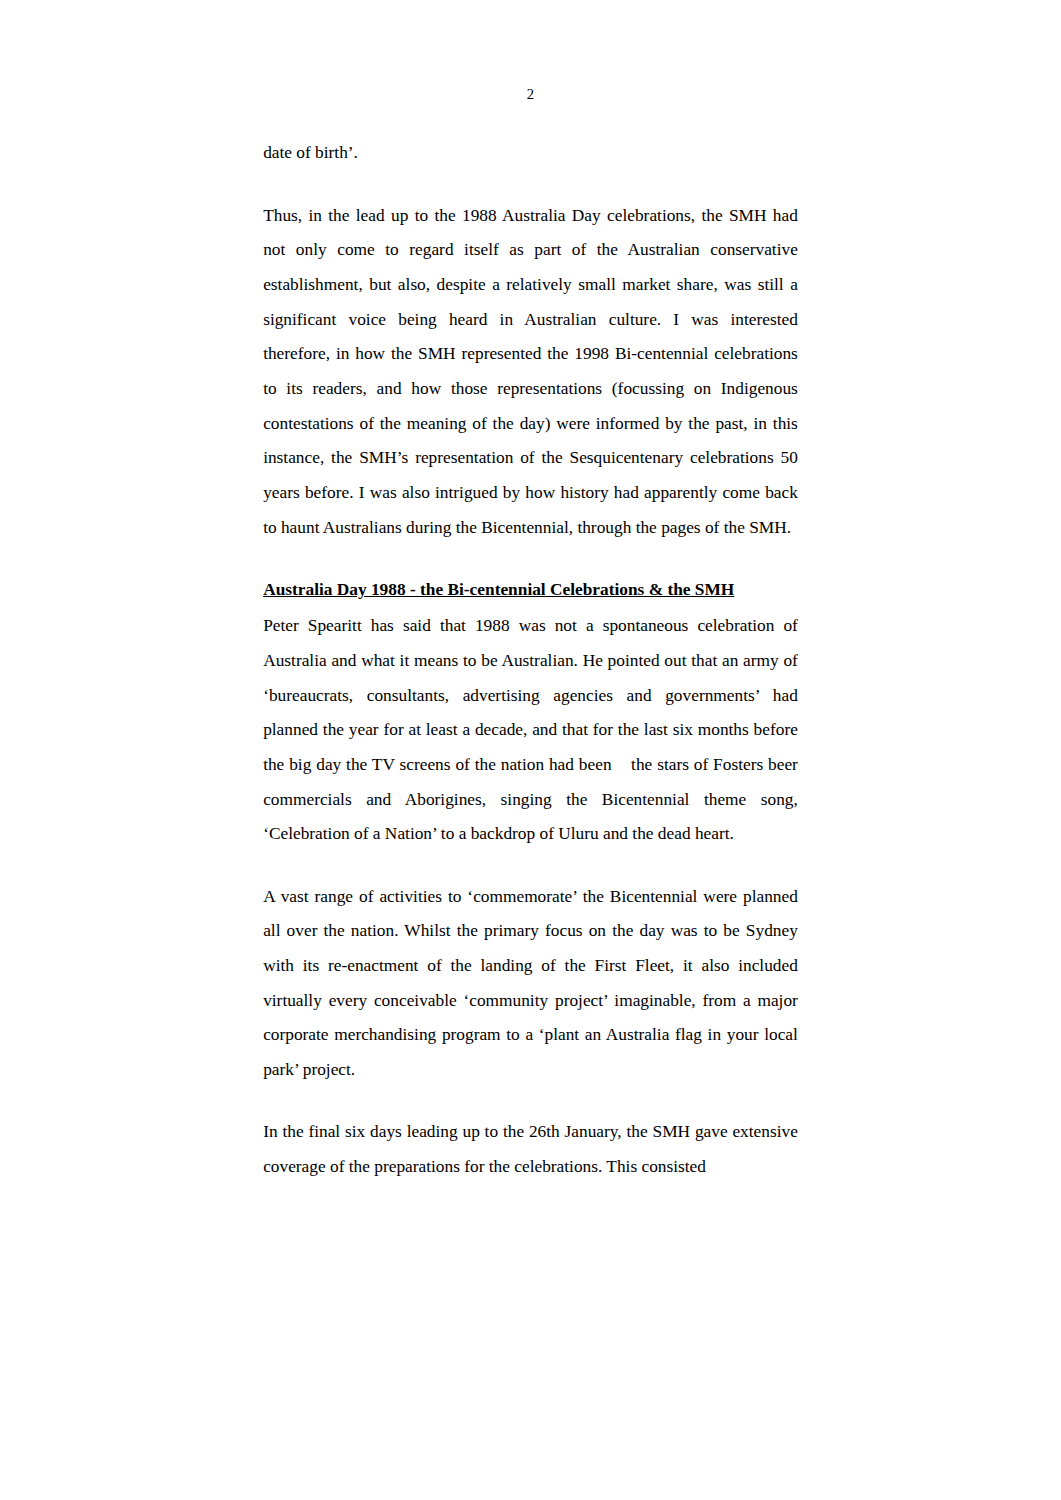2
date of birth’.
Thus, in the lead up to the 1988 Australia Day celebrations, the SMH had not only come to regard itself as part of the Australian conservative establishment, but also, despite a relatively small market share, was still a significant voice being heard in Australian culture. I was interested therefore, in how the SMH represented the 1998 Bi-centennial celebrations to its readers, and how those representations (focussing on Indigenous contestations of the meaning of the day) were informed by the past, in this instance, the SMH’s representation of the Sesquicentenary celebrations 50 years before. I was also intrigued by how history had apparently come back to haunt Australians during the Bicentennial, through the pages of the SMH.
Australia Day 1988 - the Bi-centennial Celebrations & the SMH
Peter Spearitt has said that 1988 was not a spontaneous celebration of Australia and what it means to be Australian. He pointed out that an army of ‘bureaucrats, consultants, advertising agencies and governments’ had planned the year for at least a decade, and that for the last six months before the big day the TV screens of the nation had been the stars of Fosters beer commercials and Aborigines, singing the Bicentennial theme song, ‘Celebration of a Nation’ to a backdrop of Uluru and the dead heart.
A vast range of activities to ‘commemorate’ the Bicentennial were planned all over the nation. Whilst the primary focus on the day was to be Sydney with its re-enactment of the landing of the First Fleet, it also included virtually every conceivable ‘community project’ imaginable, from a major corporate merchandising program to a ‘plant an Australia flag in your local park’ project.
In the final six days leading up to the 26th January, the SMH gave extensive coverage of the preparations for the celebrations. This consisted